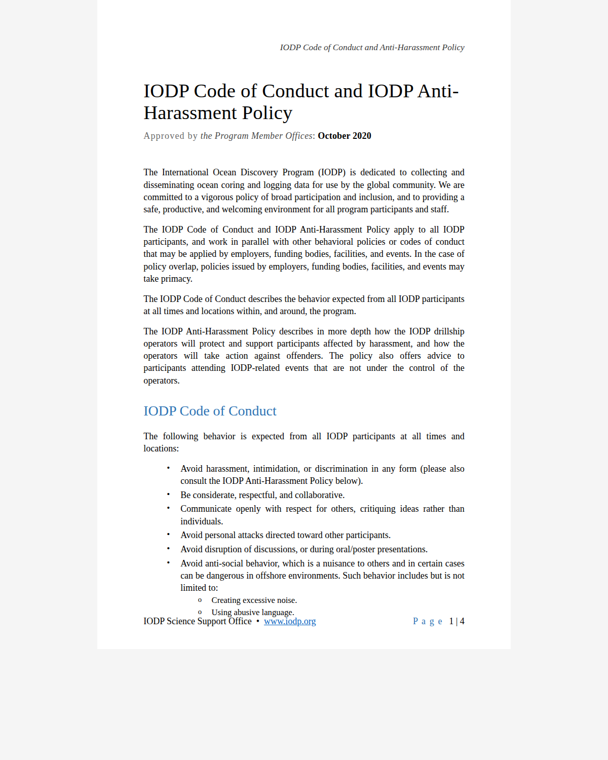IODP Code of Conduct and Anti-Harassment Policy
IODP Code of Conduct and IODP Anti-Harassment Policy
Approved by the Program Member Offices: October 2020
The International Ocean Discovery Program (IODP) is dedicated to collecting and disseminating ocean coring and logging data for use by the global community. We are committed to a vigorous policy of broad participation and inclusion, and to providing a safe, productive, and welcoming environment for all program participants and staff.
The IODP Code of Conduct and IODP Anti-Harassment Policy apply to all IODP participants, and work in parallel with other behavioral policies or codes of conduct that may be applied by employers, funding bodies, facilities, and events. In the case of policy overlap, policies issued by employers, funding bodies, facilities, and events may take primacy.
The IODP Code of Conduct describes the behavior expected from all IODP participants at all times and locations within, and around, the program.
The IODP Anti-Harassment Policy describes in more depth how the IODP drillship operators will protect and support participants affected by harassment, and how the operators will take action against offenders. The policy also offers advice to participants attending IODP-related events that are not under the control of the operators.
IODP Code of Conduct
The following behavior is expected from all IODP participants at all times and locations:
Avoid harassment, intimidation, or discrimination in any form (please also consult the IODP Anti-Harassment Policy below).
Be considerate, respectful, and collaborative.
Communicate openly with respect for others, critiquing ideas rather than individuals.
Avoid personal attacks directed toward other participants.
Avoid disruption of discussions, or during oral/poster presentations.
Avoid anti-social behavior, which is a nuisance to others and in certain cases can be dangerous in offshore environments. Such behavior includes but is not limited to:
Creating excessive noise.
Using abusive language.
IODP Science Support Office • www.iodp.org
P a g e 1 | 4